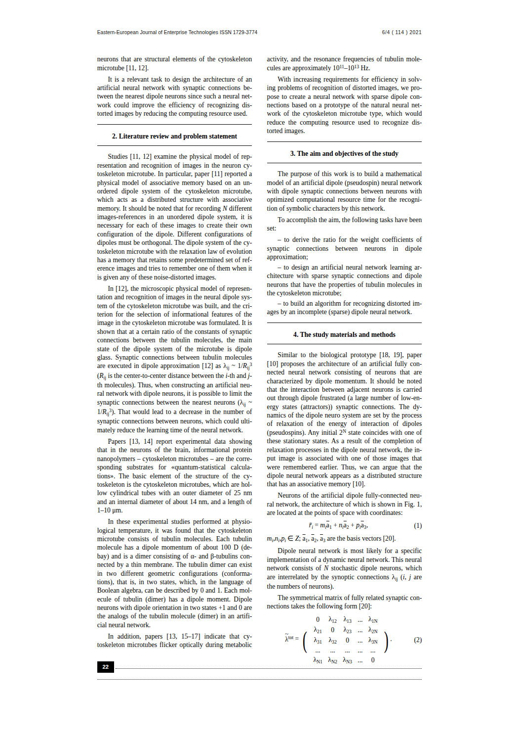Eastern-European Journal of Enterprise Technologies ISSN 1729-3774
6/4 ( 114 ) 2021
neurons that are structural elements of the cytoskeleton microtube [11, 12].
It is a relevant task to design the architecture of an artificial neural network with synaptic connections between the nearest dipole neurons since such a neural network could improve the efficiency of recognizing distorted images by reducing the computing resource used.
2. Literature review and problem statement
Studies [11, 12] examine the physical model of representation and recognition of images in the neuron cytoskeleton microtube. In particular, paper [11] reported a physical model of associative memory based on an unordered dipole system of the cytoskeleton microtube, which acts as a distributed structure with associative memory. It should be noted that for recording N different images-references in an unordered dipole system, it is necessary for each of these images to create their own configuration of the dipole. Different configurations of dipoles must be orthogonal. The dipole system of the cytoskeleton microtube with the relaxation law of evolution has a memory that retains some predetermined set of reference images and tries to remember one of them when it is given any of these noise-distorted images.
In [12], the microscopic physical model of representation and recognition of images in the neural dipole system of the cytoskeleton microtube was built, and the criterion for the selection of informational features of the image in the cytoskeleton microtube was formulated. It is shown that at a certain ratio of the constants of synaptic connections between the tubulin molecules, the main state of the dipole system of the microtube is dipole glass. Synaptic connections between tubulin molecules are executed in dipole approximation [12] as λij ~ 1/Rij3 (Rij is the center-to-center distance between the i-th and j-th molecules). Thus, when constructing an artificial neural network with dipole neurons, it is possible to limit the synaptic connections between the nearest neurons (λij ~ 1/Rij3). That would lead to a decrease in the number of synaptic connections between neurons, which could ultimately reduce the learning time of the neural network.
Papers [13, 14] report experimental data showing that in the neurons of the brain, informational protein nanopolymers – cytoskeleton microtubes – are the corresponding substrates for «quantum-statistical calculations». The basic element of the structure of the cytoskeleton is the cytoskeleton microtubes, which are hollow cylindrical tubes with an outer diameter of 25 nm and an internal diameter of about 14 nm, and a length of 1–10 μm.
In these experimental studies performed at physiological temperature, it was found that the cytoskeleton microtube consists of tubulin molecules. Each tubulin molecule has a dipole momentum of about 100 D (debay) and is a dimer consisting of α- and β-tubulins connected by a thin membrane. The tubulin dimer can exist in two different geometric configurations (conformations), that is, in two states, which, in the language of Boolean algebra, can be described by 0 and 1. Each molecule of tubulin (dimer) has a dipole moment. Dipole neurons with dipole orientation in two states +1 and 0 are the analogs of the tubulin molecule (dimer) in an artificial neural network.
In addition, papers [13, 15–17] indicate that cytoskeleton microtubes flicker optically during metabolic activity, and the resonance frequencies of tubulin molecules are approximately 1011–1013 Hz.
With increasing requirements for efficiency in solving problems of recognition of distorted images, we propose to create a neural network with sparse dipole connections based on a prototype of the natural neural network of the cytoskeleton microtube type, which would reduce the computing resource used to recognize distorted images.
3. The aim and objectives of the study
The purpose of this work is to build a mathematical model of an artificial dipole (pseudospin) neural network with dipole synaptic connections between neurons with optimized computational resource time for the recognition of symbolic characters by this network.
To accomplish the aim, the following tasks have been set:
to derive the ratio for the weight coefficients of synaptic connections between neurons in dipole approximation;
to design an artificial neural network learning architecture with sparse synaptic connections and dipole neurons that have the properties of tubulin molecules in the cytoskeleton microtube;
to build an algorithm for recognizing distorted images by an incomplete (sparse) dipole neural network.
4. The study materials and methods
Similar to the biological prototype [18, 19], paper [10] proposes the architecture of an artificial fully connected neural network consisting of neurons that are characterized by dipole momentum. It should be noted that the interaction between adjacent neurons is carried out through dipole frustrated (a large number of low-energy states (attractors)) synaptic connections. The dynamics of the dipole neuro system are set by the process of relaxation of the energy of interaction of dipoles (pseudospins). Any initial 2N state coincides with one of these stationary states. As a result of the completion of relaxation processes in the dipole neural network, the input image is associated with one of those images that were remembered earlier. Thus, we can argue that the dipole neural network appears as a distributed structure that has an associative memory [10].
Neurons of the artificial dipole fully-connected neural network, the architecture of which is shown in Fig. 1, are located at the points of space with coordinates:
r̄i = mi a1 + ni a2 + pi a3,
(1)
mi,ni,pi ∈ Z; a1, a2, a3 are the basis vectors [20].
Dipole neural network is most likely for a specific implementation of a dynamic neural network. This neural network consists of N stochastic dipole neurons, which are interrelated by the synoptic connections λij (i, j are the numbers of neurons).
The symmetrical matrix of fully related synaptic connections takes the following form [20]:
λtot = (
| 0 | λ 12 | λ 13 | ... | λ 1N |
| λ 21 | 0 | λ 23 | ... | λ 2N |
| λ 31 | λ 32 | 0 | ... | λ 3N |
| ... | ... | ... | ... | ... |
| λ N1 | λ N2 | λ N3 | ... | 0 |
) .
(2)
22